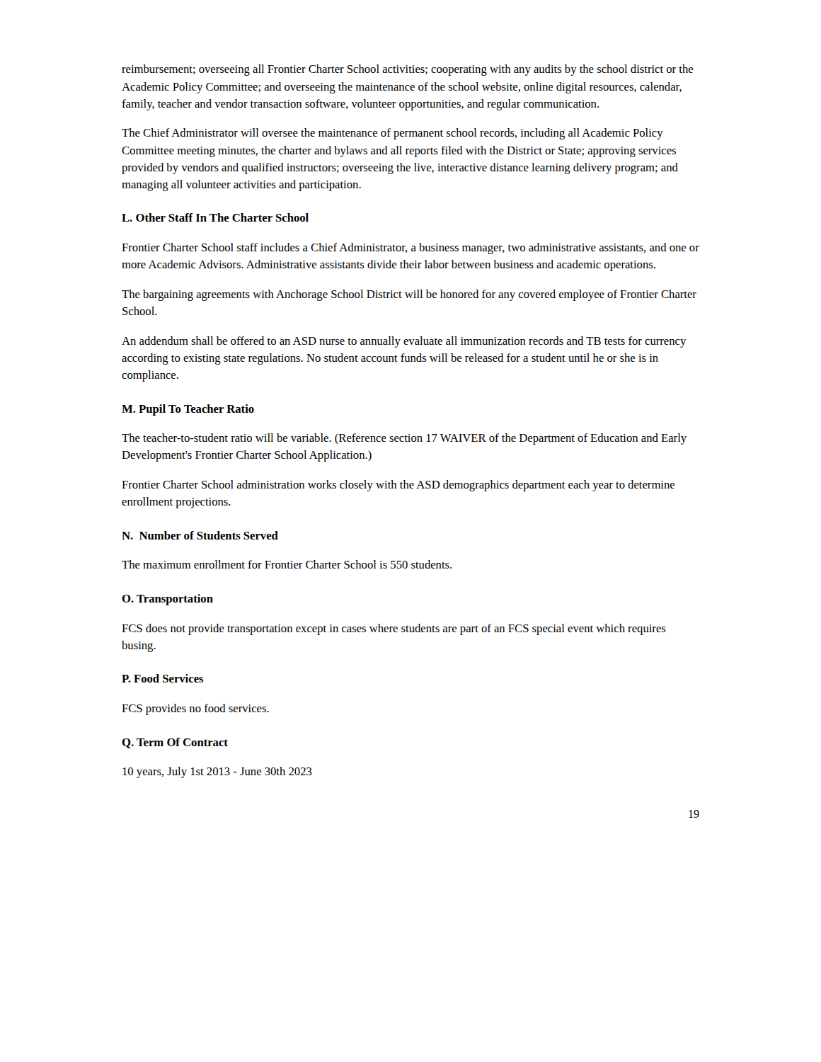reimbursement; overseeing all Frontier Charter School activities; cooperating with any audits by the school district or the Academic Policy Committee; and overseeing the maintenance of the school website, online digital resources, calendar, family, teacher and vendor transaction software, volunteer opportunities, and regular communication.
The Chief Administrator will oversee the maintenance of permanent school records, including all Academic Policy Committee meeting minutes, the charter and bylaws and all reports filed with the District or State; approving services provided by vendors and qualified instructors; overseeing the live, interactive distance learning delivery program; and managing all volunteer activities and participation.
L. Other Staff In The Charter School
Frontier Charter School staff includes a Chief Administrator, a business manager, two administrative assistants, and one or more Academic Advisors. Administrative assistants divide their labor between business and academic operations.
The bargaining agreements with Anchorage School District will be honored for any covered employee of Frontier Charter School.
An addendum shall be offered to an ASD nurse to annually evaluate all immunization records and TB tests for currency according to existing state regulations. No student account funds will be released for a student until he or she is in compliance.
M. Pupil To Teacher Ratio
The teacher-to-student ratio will be variable. (Reference section 17 WAIVER of the Department of Education and Early Development's Frontier Charter School Application.)
Frontier Charter School administration works closely with the ASD demographics department each year to determine enrollment projections.
N. Number of Students Served
The maximum enrollment for Frontier Charter School is 550 students.
O. Transportation
FCS does not provide transportation except in cases where students are part of an FCS special event which requires busing.
P. Food Services
FCS provides no food services.
Q. Term Of Contract
10 years, July 1st 2013 - June 30th 2023
19